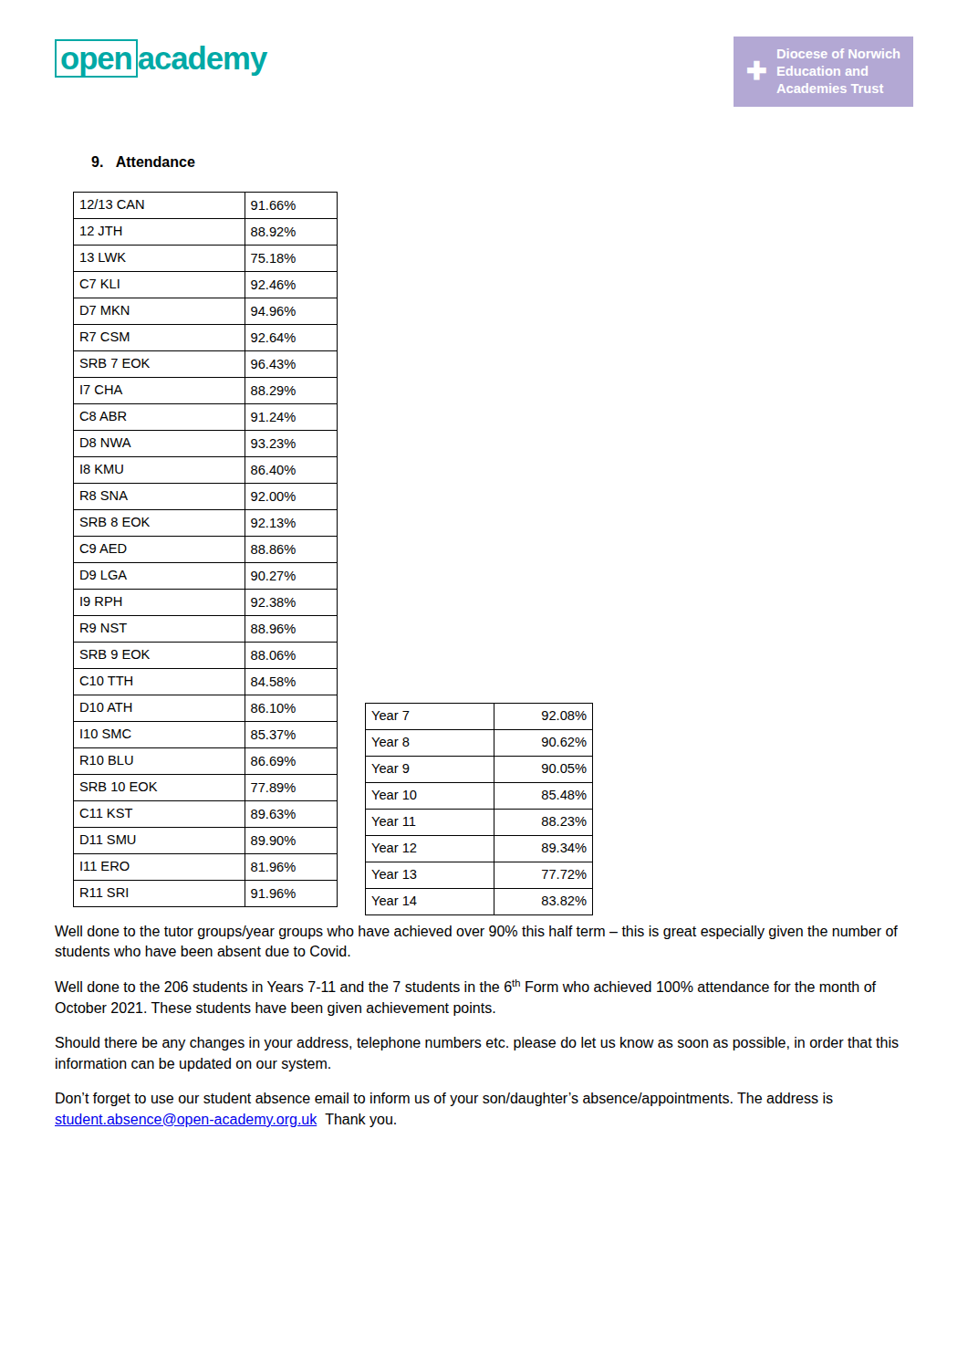open academy
✚ Diocese of Norwich
Education and
Academies Trust
9. Attendance
| 12/13 CAN | 91.66% |
| 12 JTH | 88.92% |
| 13 LWK | 75.18% |
| C7 KLI | 92.46% |
| D7 MKN | 94.96% |
| R7 CSM | 92.64% |
| SRB 7 EOK | 96.43% |
| I7 CHA | 88.29% |
| C8 ABR | 91.24% |
| D8 NWA | 93.23% |
| I8 KMU | 86.40% |
| R8 SNA | 92.00% |
| SRB 8 EOK | 92.13% |
| C9 AED | 88.86% |
| D9 LGA | 90.27% |
| I9 RPH | 92.38% |
| R9 NST | 88.96% |
| SRB 9 EOK | 88.06% |
| C10 TTH | 84.58% |
| D10 ATH | 86.10% |
| I10 SMC | 85.37% |
| R10 BLU | 86.69% |
| SRB 10 EOK | 77.89% |
| C11 KST | 89.63% |
| D11 SMU | 89.90% |
| I11 ERO | 81.96% |
| R11 SRI | 91.96% |
| Year 7 | 92.08% |
| Year 8 | 90.62% |
| Year 9 | 90.05% |
| Year 10 | 85.48% |
| Year 11 | 88.23% |
| Year 12 | 89.34% |
| Year 13 | 77.72% |
| Year 14 | 83.82% |
Well done to the tutor groups/year groups who have achieved over 90% this half term – this is great especially given the number of students who have been absent due to Covid.
Well done to the 206 students in Years 7-11 and the 7 students in the 6th Form who achieved 100% attendance for the month of October 2021. These students have been given achievement points.
Should there be any changes in your address, telephone numbers etc. please do let us know as soon as possible, in order that this information can be updated on our system.
Don’t forget to use our student absence email to inform us of your son/daughter’s absence/appointments. The address is student.absence@open-academy.org.uk Thank you.